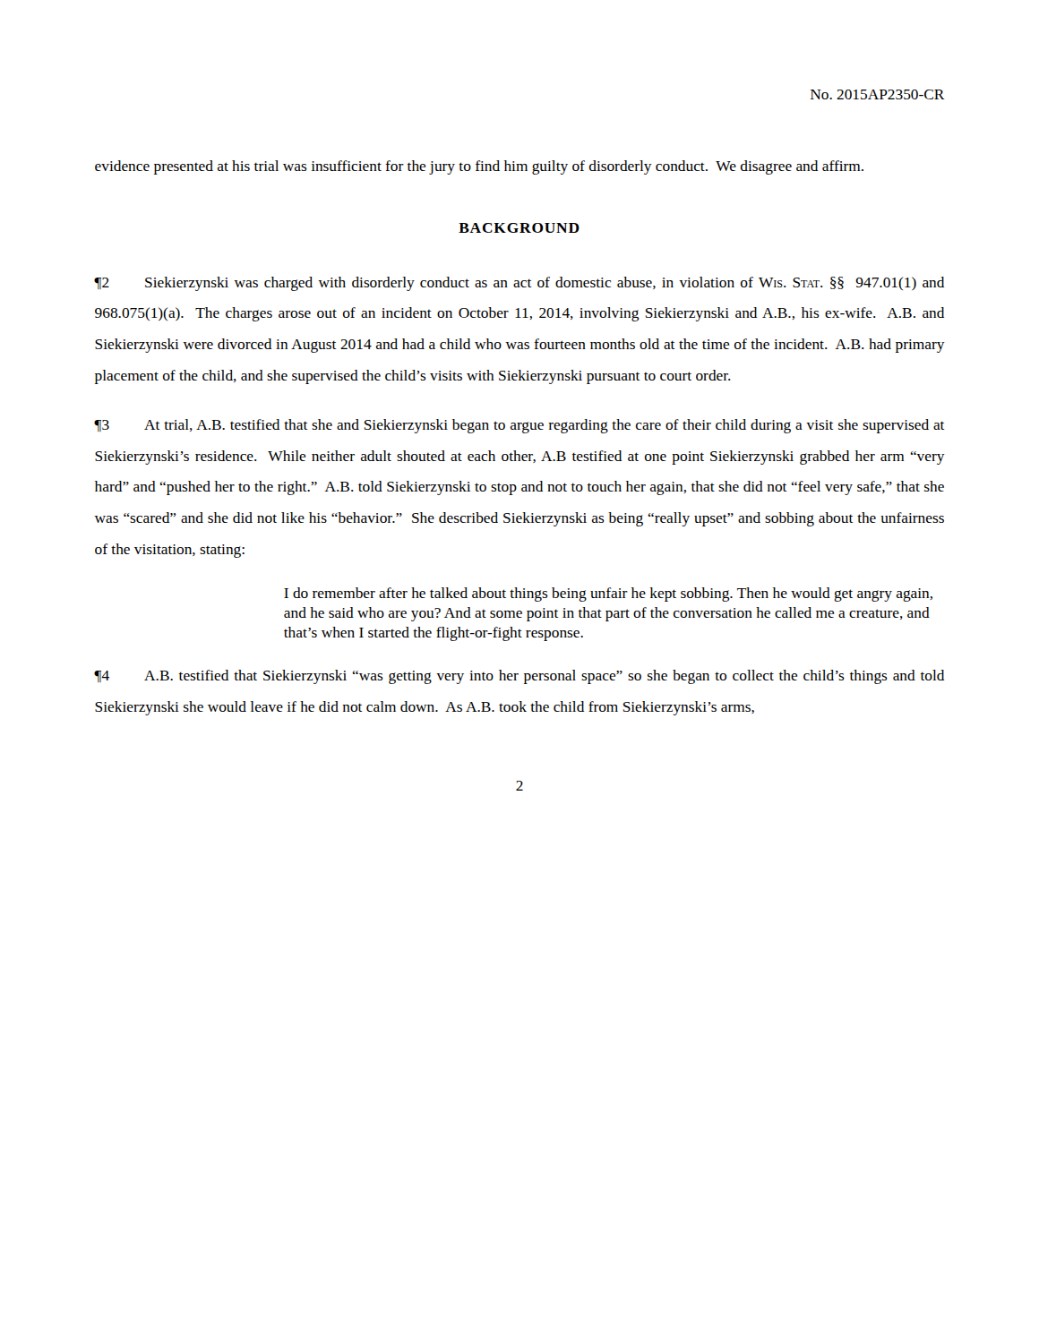No. 2015AP2350-CR
evidence presented at his trial was insufficient for the jury to find him guilty of disorderly conduct. We disagree and affirm.
BACKGROUND
¶2 Siekierzynski was charged with disorderly conduct as an act of domestic abuse, in violation of Wis. Stat. §§ 947.01(1) and 968.075(1)(a). The charges arose out of an incident on October 11, 2014, involving Siekierzynski and A.B., his ex-wife. A.B. and Siekierzynski were divorced in August 2014 and had a child who was fourteen months old at the time of the incident. A.B. had primary placement of the child, and she supervised the child’s visits with Siekierzynski pursuant to court order.
¶3 At trial, A.B. testified that she and Siekierzynski began to argue regarding the care of their child during a visit she supervised at Siekierzynski’s residence. While neither adult shouted at each other, A.B testified at one point Siekierzynski grabbed her arm “very hard” and “pushed her to the right.” A.B. told Siekierzynski to stop and not to touch her again, that she did not “feel very safe,” that she was “scared” and she did not like his “behavior.” She described Siekierzynski as being “really upset” and sobbing about the unfairness of the visitation, stating:
I do remember after he talked about things being unfair he kept sobbing. Then he would get angry again, and he said who are you? And at some point in that part of the conversation he called me a creature, and that’s when I started the flight-or-fight response.
¶4 A.B. testified that Siekierzynski “was getting very into her personal space” so she began to collect the child’s things and told Siekierzynski she would leave if he did not calm down. As A.B. took the child from Siekierzynski’s arms,
2